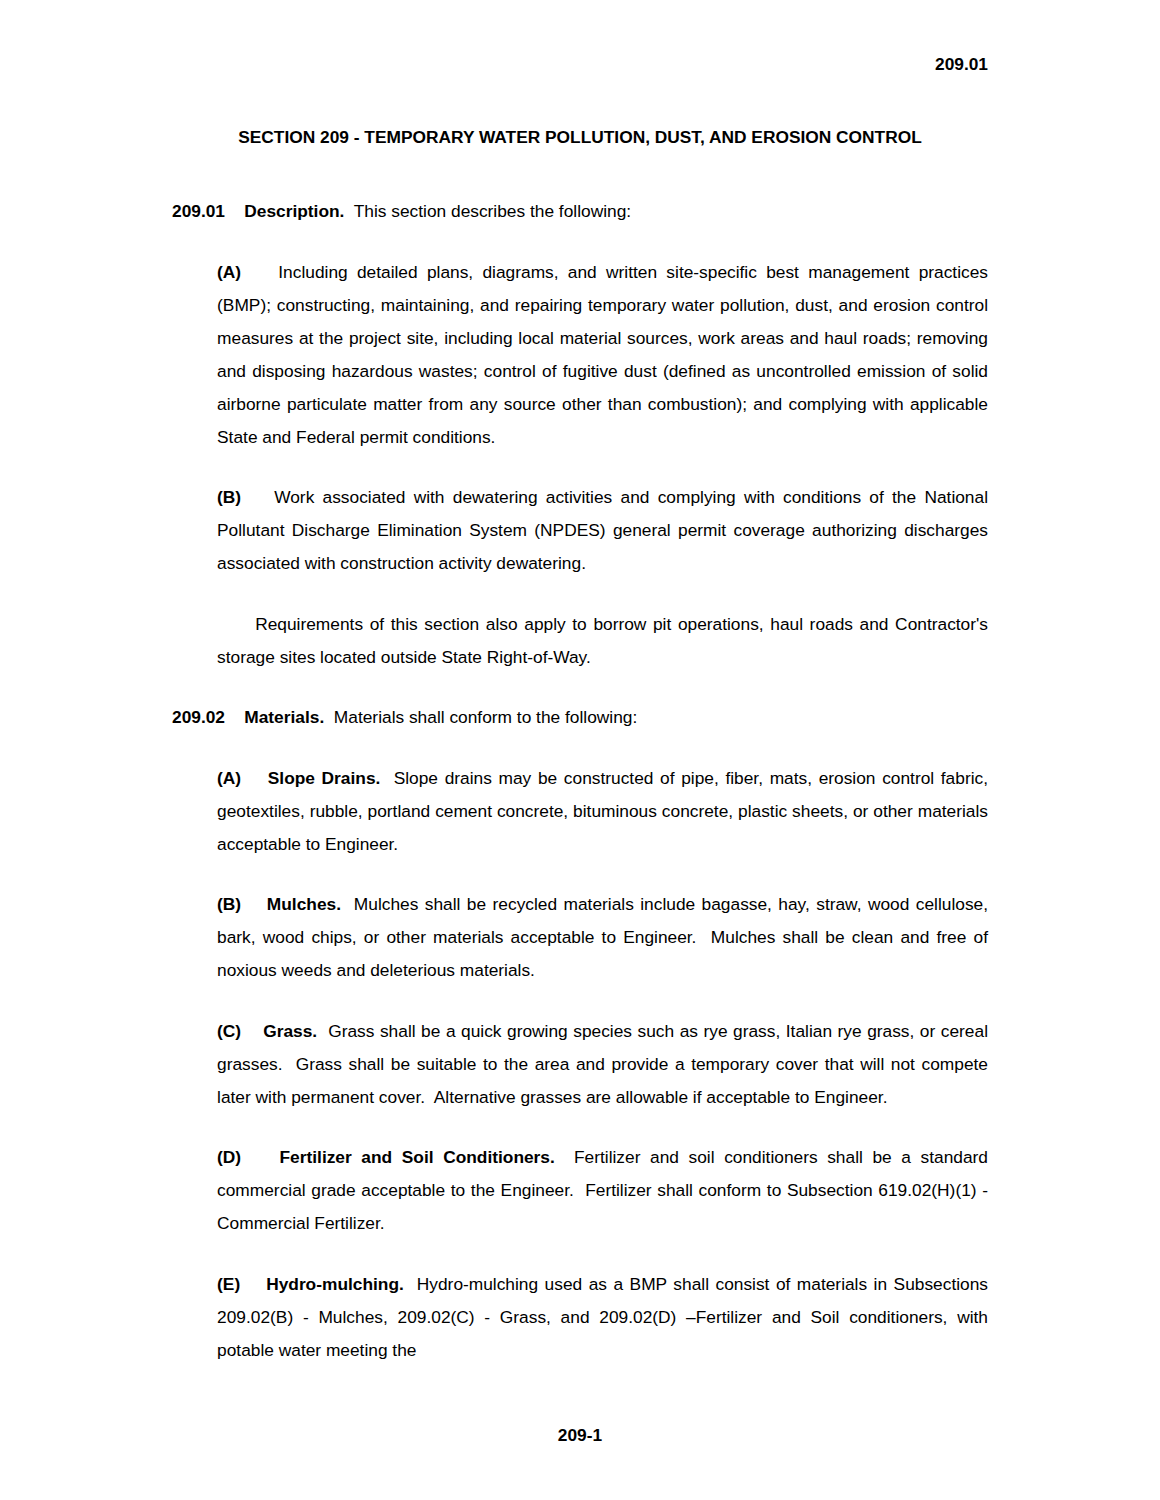209.01
SECTION 209 - TEMPORARY WATER POLLUTION, DUST, AND EROSION CONTROL
209.01 Description. This section describes the following:
(A) Including detailed plans, diagrams, and written site-specific best management practices (BMP); constructing, maintaining, and repairing temporary water pollution, dust, and erosion control measures at the project site, including local material sources, work areas and haul roads; removing and disposing hazardous wastes; control of fugitive dust (defined as uncontrolled emission of solid airborne particulate matter from any source other than combustion); and complying with applicable State and Federal permit conditions.
(B) Work associated with dewatering activities and complying with conditions of the National Pollutant Discharge Elimination System (NPDES) general permit coverage authorizing discharges associated with construction activity dewatering.
Requirements of this section also apply to borrow pit operations, haul roads and Contractor's storage sites located outside State Right-of-Way.
209.02 Materials. Materials shall conform to the following:
(A) Slope Drains. Slope drains may be constructed of pipe, fiber, mats, erosion control fabric, geotextiles, rubble, portland cement concrete, bituminous concrete, plastic sheets, or other materials acceptable to Engineer.
(B) Mulches. Mulches shall be recycled materials include bagasse, hay, straw, wood cellulose, bark, wood chips, or other materials acceptable to Engineer. Mulches shall be clean and free of noxious weeds and deleterious materials.
(C) Grass. Grass shall be a quick growing species such as rye grass, Italian rye grass, or cereal grasses. Grass shall be suitable to the area and provide a temporary cover that will not compete later with permanent cover. Alternative grasses are allowable if acceptable to Engineer.
(D) Fertilizer and Soil Conditioners. Fertilizer and soil conditioners shall be a standard commercial grade acceptable to the Engineer. Fertilizer shall conform to Subsection 619.02(H)(1) - Commercial Fertilizer.
(E) Hydro-mulching. Hydro-mulching used as a BMP shall consist of materials in Subsections 209.02(B) - Mulches, 209.02(C) - Grass, and 209.02(D) –Fertilizer and Soil conditioners, with potable water meeting the
209-1